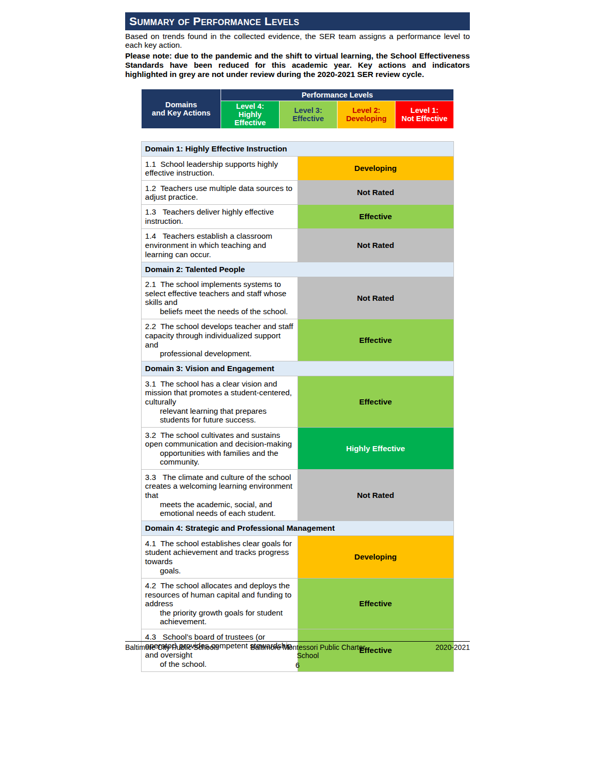Summary of Performance Levels
Based on trends found in the collected evidence, the SER team assigns a performance level to each key action.
Please note: due to the pandemic and the shift to virtual learning, the School Effectiveness Standards have been reduced for this academic year. Key actions and indicators highlighted in grey are not under review during the 2020-2021 SER review cycle.
| Domains and Key Actions | Performance Levels |
| Level 4: Highly Effective | Level 3: Effective | Level 2: Developing | Level 1: Not Effective |
| Domain 1: Highly Effective Instruction |
| 1.1 School leadership supports highly effective instruction. | Developing |
| 1.2 Teachers use multiple data sources to adjust practice. | Not Rated |
| 1.3 Teachers deliver highly effective instruction. | Effective |
| 1.4 Teachers establish a classroom environment in which teaching and learning can occur. | Not Rated |
| Domain 2: Talented People |
| 2.1 The school implements systems to select effective teachers and staff whose skills and beliefs meet the needs of the school. | Not Rated |
| 2.2 The school develops teacher and staff capacity through individualized support and professional development. | Effective |
| Domain 3: Vision and Engagement |
| 3.1 The school has a clear vision and mission that promotes a student-centered, culturally relevant learning that prepares students for future success. | Effective |
| 3.2 The school cultivates and sustains open communication and decision-making opportunities with families and the community. | Highly Effective |
| 3.3 The climate and culture of the school creates a welcoming learning environment that meets the academic, social, and emotional needs of each student. | Not Rated |
| Domain 4: Strategic and Professional Management |
| 4.1 The school establishes clear goals for student achievement and tracks progress towards goals. | Developing |
| 4.2 The school allocates and deploys the resources of human capital and funding to address the priority growth goals for student achievement. | Effective |
| 4.3 School’s board of trustees (or operator) provides competent stewardship and oversight of the school. | Effective |
Baltimore City Public Schools Baltimore Montessori Public Charter School 2020-2021
6